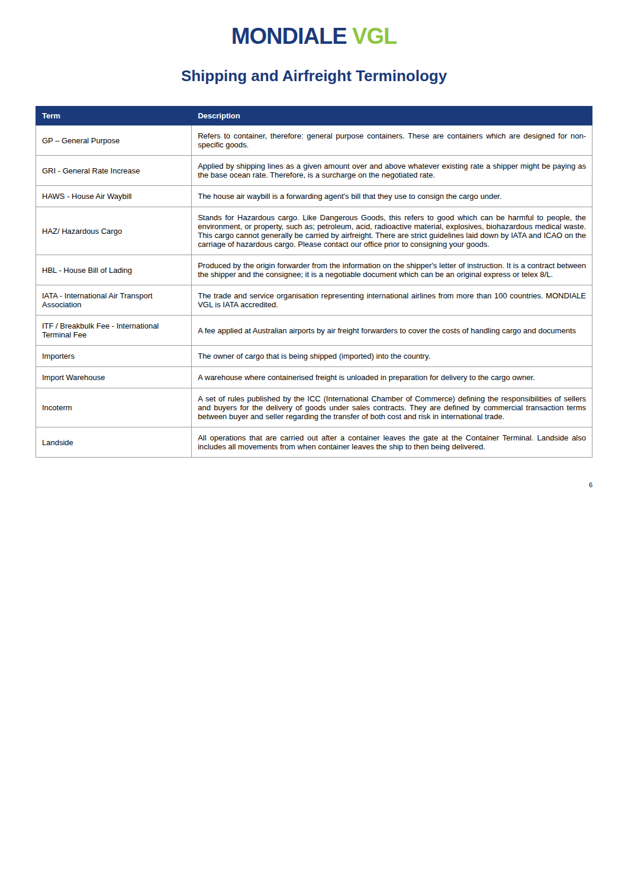MONDIALE VGL
Shipping and Airfreight Terminology
| Term | Description |
| --- | --- |
| GP – General Purpose | Refers to container, therefore: general purpose containers. These are containers which are designed for non-specific goods. |
| GRI - General Rate Increase | Applied by shipping lines as a given amount over and above whatever existing rate a shipper might be paying as the base ocean rate. Therefore, is a surcharge on the negotiated rate. |
| HAWS - House Air Waybill | The house air waybill is a forwarding agent's bill that they use to consign the cargo under. |
| HAZ/ Hazardous Cargo | Stands for Hazardous cargo. Like Dangerous Goods, this refers to good which can be harmful to people, the environment, or property, such as; petroleum, acid, radioactive material, explosives, biohazardous medical waste. This cargo cannot generally be carried by airfreight. There are strict guidelines laid down by IATA and ICAO on the carriage of hazardous cargo. Please contact our office prior to consigning your goods. |
| HBL - House Bill of Lading | Produced by the origin forwarder from the information on the shipper's letter of instruction. It is a contract between the shipper and the consignee; it is a negotiable document which can be an original express or telex 8/L. |
| IATA - International Air Transport Association | The trade and service organisation representing international airlines from more than 100 countries. MONDIALE VGL is IATA accredited. |
| ITF / Breakbulk Fee - International Terminal Fee | A fee applied at Australian airports by air freight forwarders to cover the costs of handling cargo and documents |
| Importers | The owner of cargo that is being shipped (imported) into the country. |
| Import Warehouse | A warehouse where containerised freight is unloaded in preparation for delivery to the cargo owner. |
| Incoterm | A set of rules published by the ICC (International Chamber of Commerce) defining the responsibilities of sellers and buyers for the delivery of goods under sales contracts. They are defined by commercial transaction terms between buyer and seller regarding the transfer of both cost and risk in international trade. |
| Landside | All operations that are carried out after a container leaves the gate at the Container Terminal. Landside also includes all movements from when container leaves the ship to then being delivered. |
6